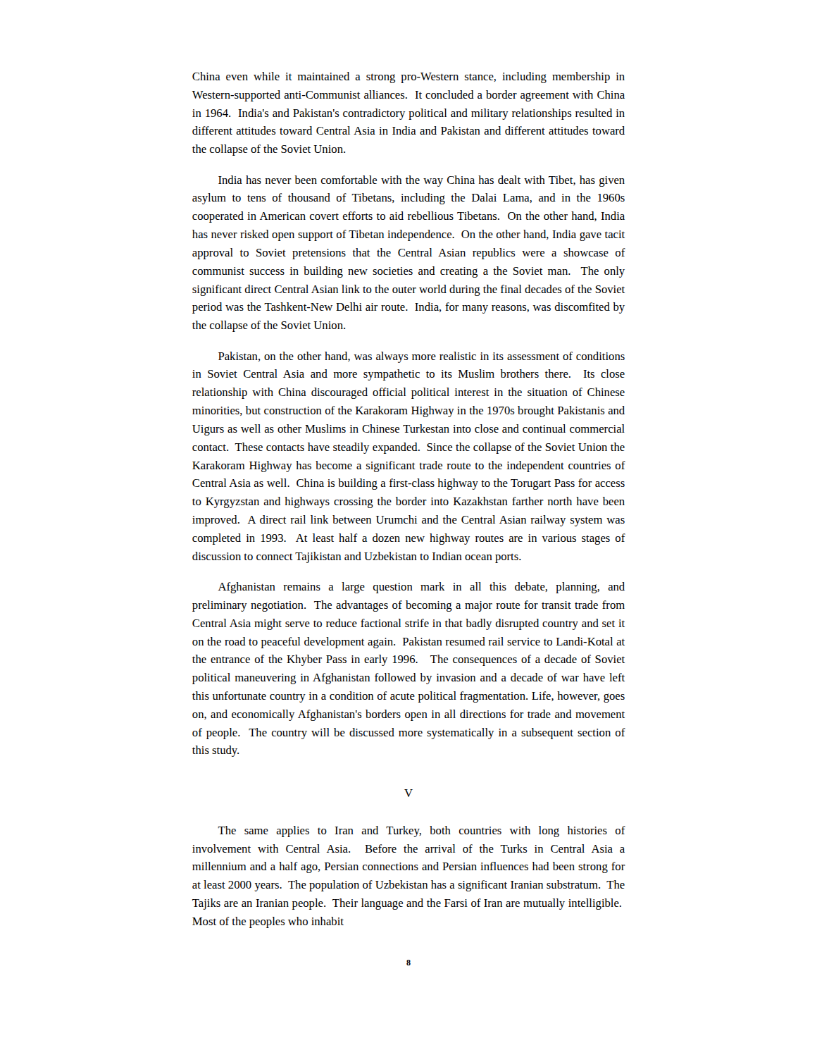China even while it maintained a strong pro-Western stance, including membership in Western-supported anti-Communist alliances. It concluded a border agreement with China in 1964. India's and Pakistan's contradictory political and military relationships resulted in different attitudes toward Central Asia in India and Pakistan and different attitudes toward the collapse of the Soviet Union.
India has never been comfortable with the way China has dealt with Tibet, has given asylum to tens of thousand of Tibetans, including the Dalai Lama, and in the 1960s cooperated in American covert efforts to aid rebellious Tibetans. On the other hand, India has never risked open support of Tibetan independence. On the other hand, India gave tacit approval to Soviet pretensions that the Central Asian republics were a showcase of communist success in building new societies and creating a the Soviet man. The only significant direct Central Asian link to the outer world during the final decades of the Soviet period was the Tashkent-New Delhi air route. India, for many reasons, was discomfited by the collapse of the Soviet Union.
Pakistan, on the other hand, was always more realistic in its assessment of conditions in Soviet Central Asia and more sympathetic to its Muslim brothers there. Its close relationship with China discouraged official political interest in the situation of Chinese minorities, but construction of the Karakoram Highway in the 1970s brought Pakistanis and Uigurs as well as other Muslims in Chinese Turkestan into close and continual commercial contact. These contacts have steadily expanded. Since the collapse of the Soviet Union the Karakoram Highway has become a significant trade route to the independent countries of Central Asia as well. China is building a first-class highway to the Torugart Pass for access to Kyrgyzstan and highways crossing the border into Kazakhstan farther north have been improved. A direct rail link between Urumchi and the Central Asian railway system was completed in 1993. At least half a dozen new highway routes are in various stages of discussion to connect Tajikistan and Uzbekistan to Indian ocean ports.
Afghanistan remains a large question mark in all this debate, planning, and preliminary negotiation. The advantages of becoming a major route for transit trade from Central Asia might serve to reduce factional strife in that badly disrupted country and set it on the road to peaceful development again. Pakistan resumed rail service to Landi-Kotal at the entrance of the Khyber Pass in early 1996. The consequences of a decade of Soviet political maneuvering in Afghanistan followed by invasion and a decade of war have left this unfortunate country in a condition of acute political fragmentation. Life, however, goes on, and economically Afghanistan's borders open in all directions for trade and movement of people. The country will be discussed more systematically in a subsequent section of this study.
V
The same applies to Iran and Turkey, both countries with long histories of involvement with Central Asia. Before the arrival of the Turks in Central Asia a millennium and a half ago, Persian connections and Persian influences had been strong for at least 2000 years. The population of Uzbekistan has a significant Iranian substratum. The Tajiks are an Iranian people. Their language and the Farsi of Iran are mutually intelligible. Most of the peoples who inhabit
8